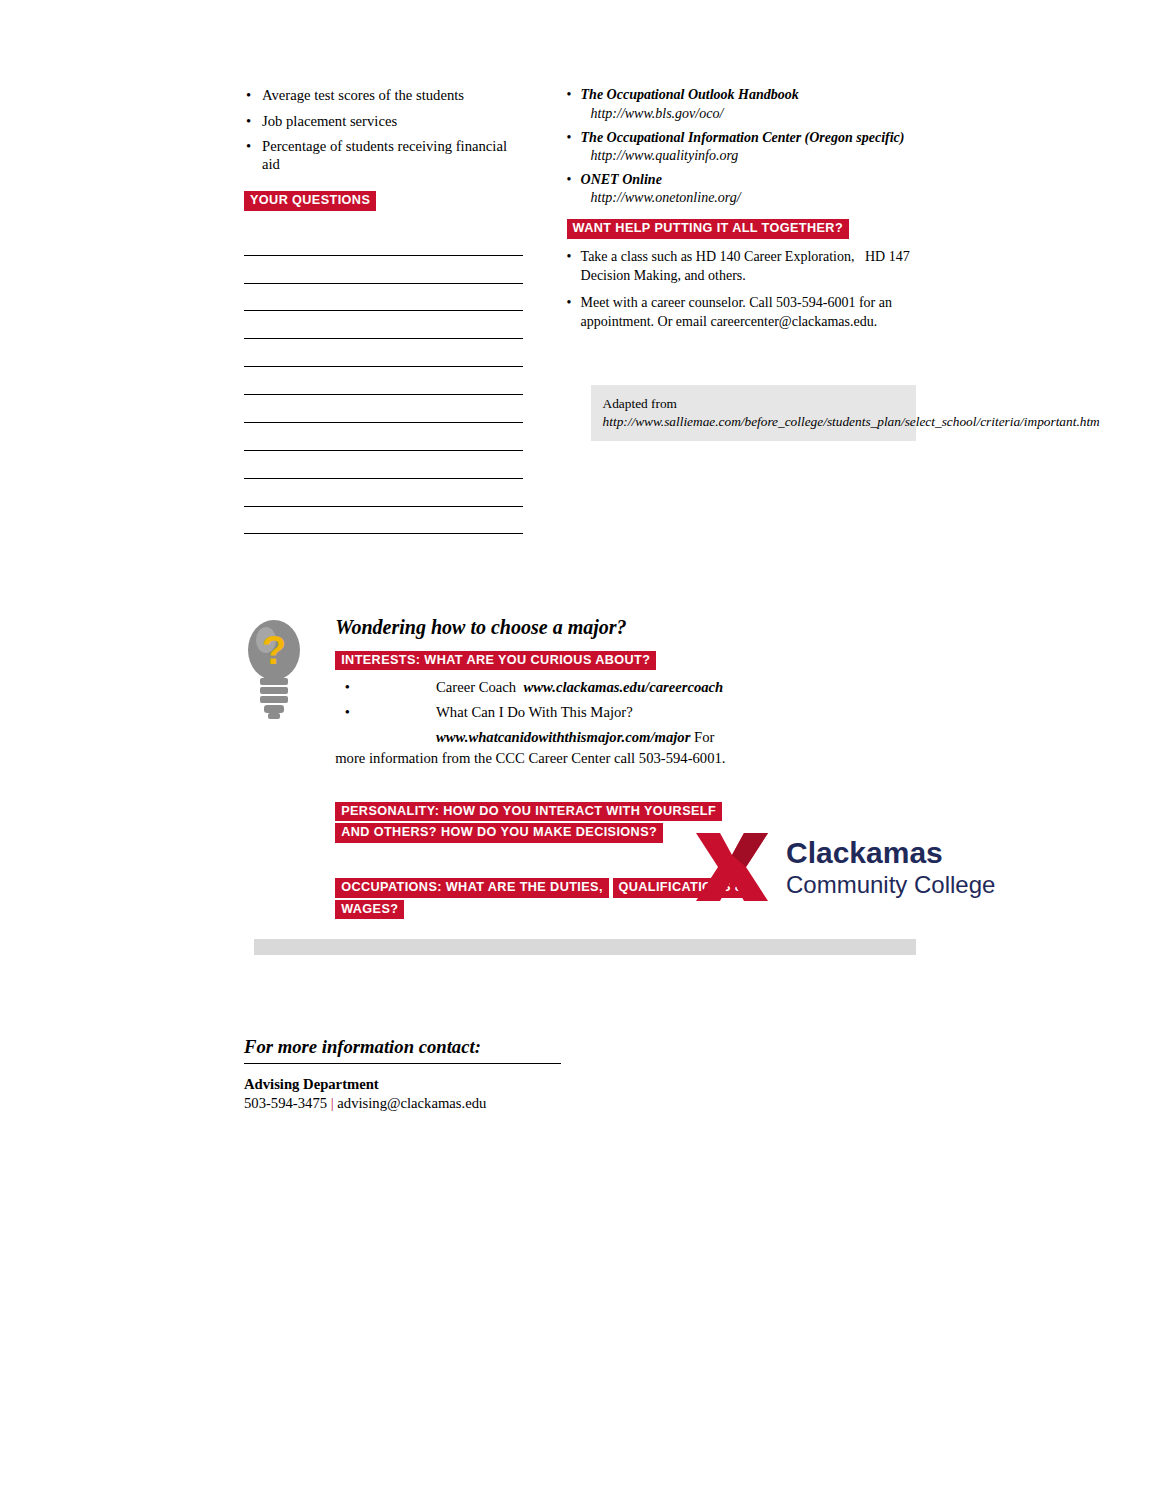Average test scores of the students
Job placement services
Percentage of students receiving financial aid
Your Questions
The Occupational Outlook Handbook http://www.bls.gov/oco/
The Occupational Information Center (Oregon specific) http://www.qualityinfo.org
ONET Online http://www.onetonline.org/
Want help putting it all together?
Take a class such as HD 140 Career Exploration, HD 147 Decision Making, and others.
Meet with a career counselor. Call 503-594-6001 for an appointment. Or email careercenter@clackamas.edu.
Adapted from http://www.salliemae.com/before_college/students_plan/select_school/criteria/important.htm
?
Wondering how to choose a major?
Interests: What are you curious about?
Career Coach www.clackamas.edu/careercoach
What Can I Do With This Major?
www.whatcanidowiththismajor.com/major For
more information from the CCC Career Center call 503-594-6001.
Personality: How do you interact with yourself
and others? How do you make decisions?
Occupations: What are the duties, Qualifications &
Wages?
Clackamas Community College
For more information contact:
Advising Department
503-594-3475 | advising@clackamas.edu